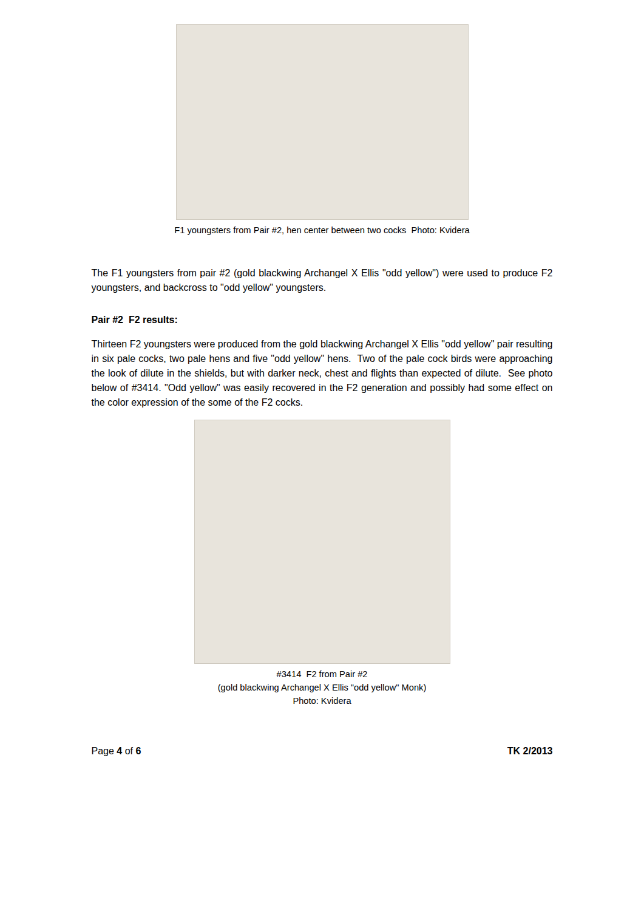F1 youngsters from Pair #2, hen center between two cocks Photo: Kvidera
The F1 youngsters from pair #2 (gold blackwing Archangel X Ellis "odd yellow") were used to produce F2 youngsters, and backcross to "odd yellow" youngsters.
Pair #2 F2 results:
Thirteen F2 youngsters were produced from the gold blackwing Archangel X Ellis "odd yellow" pair resulting in six pale cocks, two pale hens and five "odd yellow" hens. Two of the pale cock birds were approaching the look of dilute in the shields, but with darker neck, chest and flights than expected of dilute. See photo below of #3414. "Odd yellow" was easily recovered in the F2 generation and possibly had some effect on the color expression of the some of the F2 cocks.
#3414 F2 from Pair #2
(gold blackwing Archangel X Ellis "odd yellow" Monk)
Photo: Kvidera
Page 4 of 6
TK 2/2013